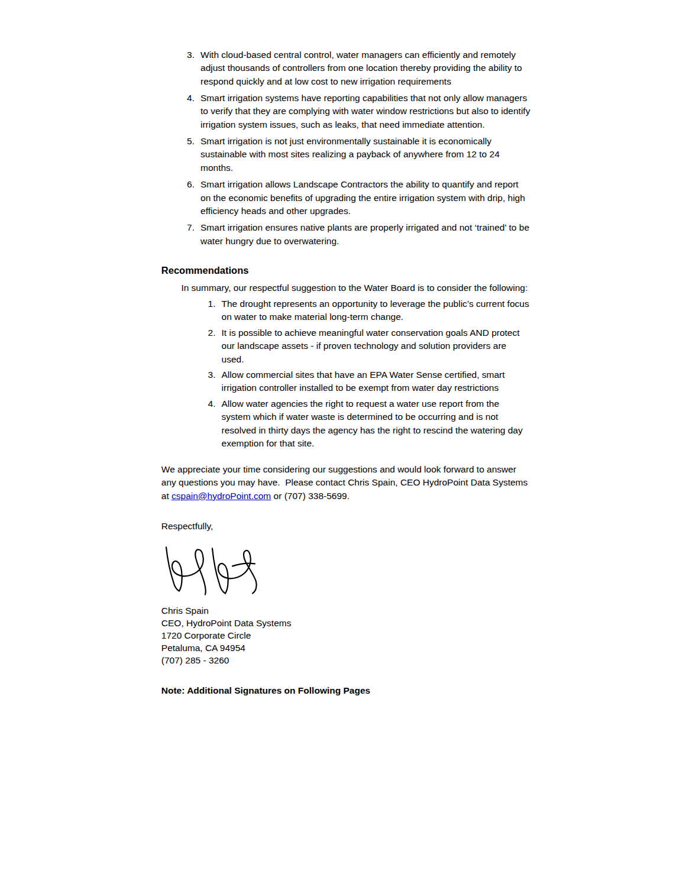With cloud-based central control, water managers can efficiently and remotely adjust thousands of controllers from one location thereby providing the ability to respond quickly and at low cost to new irrigation requirements
Smart irrigation systems have reporting capabilities that not only allow managers to verify that they are complying with water window restrictions but also to identify irrigation system issues, such as leaks, that need immediate attention.
Smart irrigation is not just environmentally sustainable it is economically sustainable with most sites realizing a payback of anywhere from 12 to 24 months.
Smart irrigation allows Landscape Contractors the ability to quantify and report on the economic benefits of upgrading the entire irrigation system with drip, high efficiency heads and other upgrades.
Smart irrigation ensures native plants are properly irrigated and not ‘trained’ to be water hungry due to overwatering.
Recommendations
In summary, our respectful suggestion to the Water Board is to consider the following:
The drought represents an opportunity to leverage the public’s current focus on water to make material long-term change.
It is possible to achieve meaningful water conservation goals AND protect our landscape assets - if proven technology and solution providers are used.
Allow commercial sites that have an EPA Water Sense certified, smart irrigation controller installed to be exempt from water day restrictions
Allow water agencies the right to request a water use report from the system which if water waste is determined to be occurring and is not resolved in thirty days the agency has the right to rescind the watering day exemption for that site.
We appreciate your time considering our suggestions and would look forward to answer any questions you may have. Please contact Chris Spain, CEO HydroPoint Data Systems at cspain@hydroPoint.com or (707) 338-5699.
Respectfully,
Chris Spain
CEO, HydroPoint Data Systems
1720 Corporate Circle
Petaluma, CA 94954
(707) 285 - 3260
Note: Additional Signatures on Following Pages